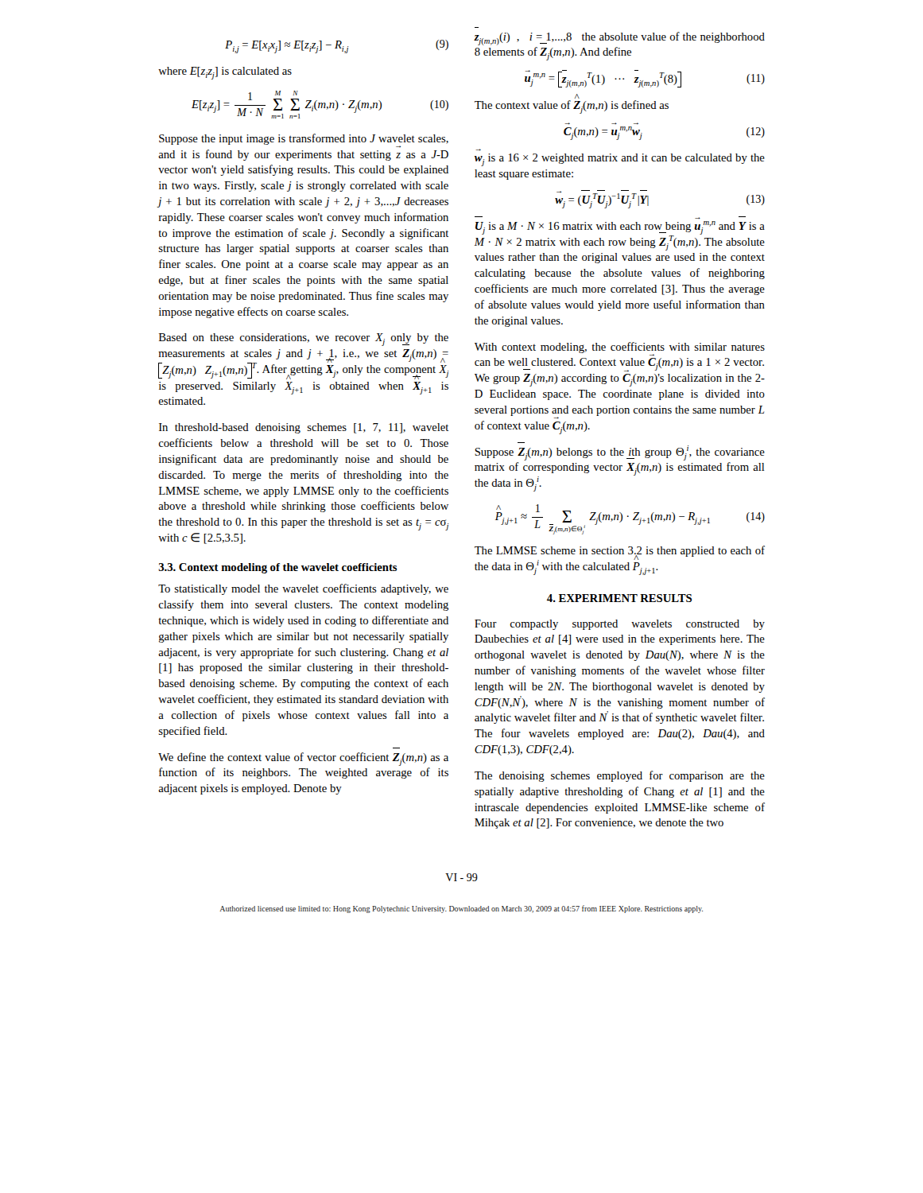Pi,j = E[xixj] ≈ E[zizj] − Ri,j
(9)
where E[zizj] is calculated as
E[zizj] = 1 M · N MΣm=1 NΣn=1 Zi(m,n) · Zj(m,n)
(10)
Suppose the input image is transformed into J wavelet scales, and it is found by our experiments that setting z as a J-D vector won't yield satisfying results. This could be explained in two ways. Firstly, scale j is strongly correlated with scale j + 1 but its correlation with scale j + 2, j + 3,...,J decreases rapidly. These coarser scales won't convey much information to improve the estimation of scale j. Secondly a significant structure has larger spatial supports at coarser scales than finer scales. One point at a coarse scale may appear as an edge, but at finer scales the points with the same spatial orientation may be noise predominated. Thus fine scales may impose negative effects on coarse scales.
Based on these considerations, we recover Xj only by the measurements at scales j and j + 1, i.e., we set Zj(m,n) = Zj(m,n) Zj+1(m,n)T. After getting Xj, only the component Xj is preserved. Similarly Xj+1 is obtained when Xj+1 is estimated.
In threshold-based denoising schemes [1, 7, 11], wavelet coefficients below a threshold will be set to 0. Those insignificant data are predominantly noise and should be discarded. To merge the merits of thresholding into the LMMSE scheme, we apply LMMSE only to the coefficients above a threshold while shrinking those coefficients below the threshold to 0. In this paper the threshold is set as tj = cσj with c ∈ [2.5,3.5].
3.3. Context modeling of the wavelet coefficients
To statistically model the wavelet coefficients adaptively, we classify them into several clusters. The context modeling technique, which is widely used in coding to differentiate and gather pixels which are similar but not necessarily spatially adjacent, is very appropriate for such clustering. Chang et al [1] has proposed the similar clustering in their threshold-based denoising scheme. By computing the context of each wavelet coefficient, they estimated its standard deviation with a collection of pixels whose context values fall into a specified field.
We define the context value of vector coefficient Zj(m,n) as a function of its neighbors. The weighted average of its adjacent pixels is employed. Denote by
zj(m,n)(i) , i = 1,...,8 the absolute value of the neighborhood 8 elements of Zj(m,n). And define
ujm,n = zj(m,n)T(1) ··· zj(m,n)T(8)
(11)
The context value of Zj(m,n) is defined as
Cj(m,n) = ujm,nwj
(12)
wj is a 16 × 2 weighted matrix and it can be calculated by the least square estimate:
wj = (UjTUj)−1UjTY
(13)
Uj is a M · N × 16 matrix with each row being ujm,n and Y is a M · N × 2 matrix with each row being ZjT(m,n). The absolute values rather than the original values are used in the context calculating because the absolute values of neighboring coefficients are much more correlated [3]. Thus the average of absolute values would yield more useful information than the original values.
With context modeling, the coefficients with similar natures can be well clustered. Context value Cj(m,n) is a 1 × 2 vector. We group Zj(m,n) according to Cj(m,n)'s localization in the 2-D Euclidean space. The coordinate plane is divided into several portions and each portion contains the same number L of context value Cj(m,n).
Suppose Zj(m,n) belongs to the ith group Θji, the covariance matrix of corresponding vector Xj(m,n) is estimated from all the data in Θji.
Pj,j+1 ≈ 1 L ΣZj(m,n)∈Θji Zj(m,n) · Zj+1(m,n) − Rj,j+1
(14)
The LMMSE scheme in section 3.2 is then applied to each of the data in Θji with the calculated Pj,j+1.
4. EXPERIMENT RESULTS
Four compactly supported wavelets constructed by Daubechies et al [4] were used in the experiments here. The orthogonal wavelet is denoted by Dau(N), where N is the number of vanishing moments of the wavelet whose filter length will be 2N. The biorthogonal wavelet is denoted by CDF(N,N'), where N is the vanishing moment number of analytic wavelet filter and N' is that of synthetic wavelet filter. The four wavelets employed are: Dau(2), Dau(4), and CDF(1,3), CDF(2,4).
The denoising schemes employed for comparison are the spatially adaptive thresholding of Chang et al [1] and the intrascale dependencies exploited LMMSE-like scheme of Mihçak et al [2]. For convenience, we denote the two
VI - 99
Authorized licensed use limited to: Hong Kong Polytechnic University. Downloaded on March 30, 2009 at 04:57 from IEEE Xplore. Restrictions apply.